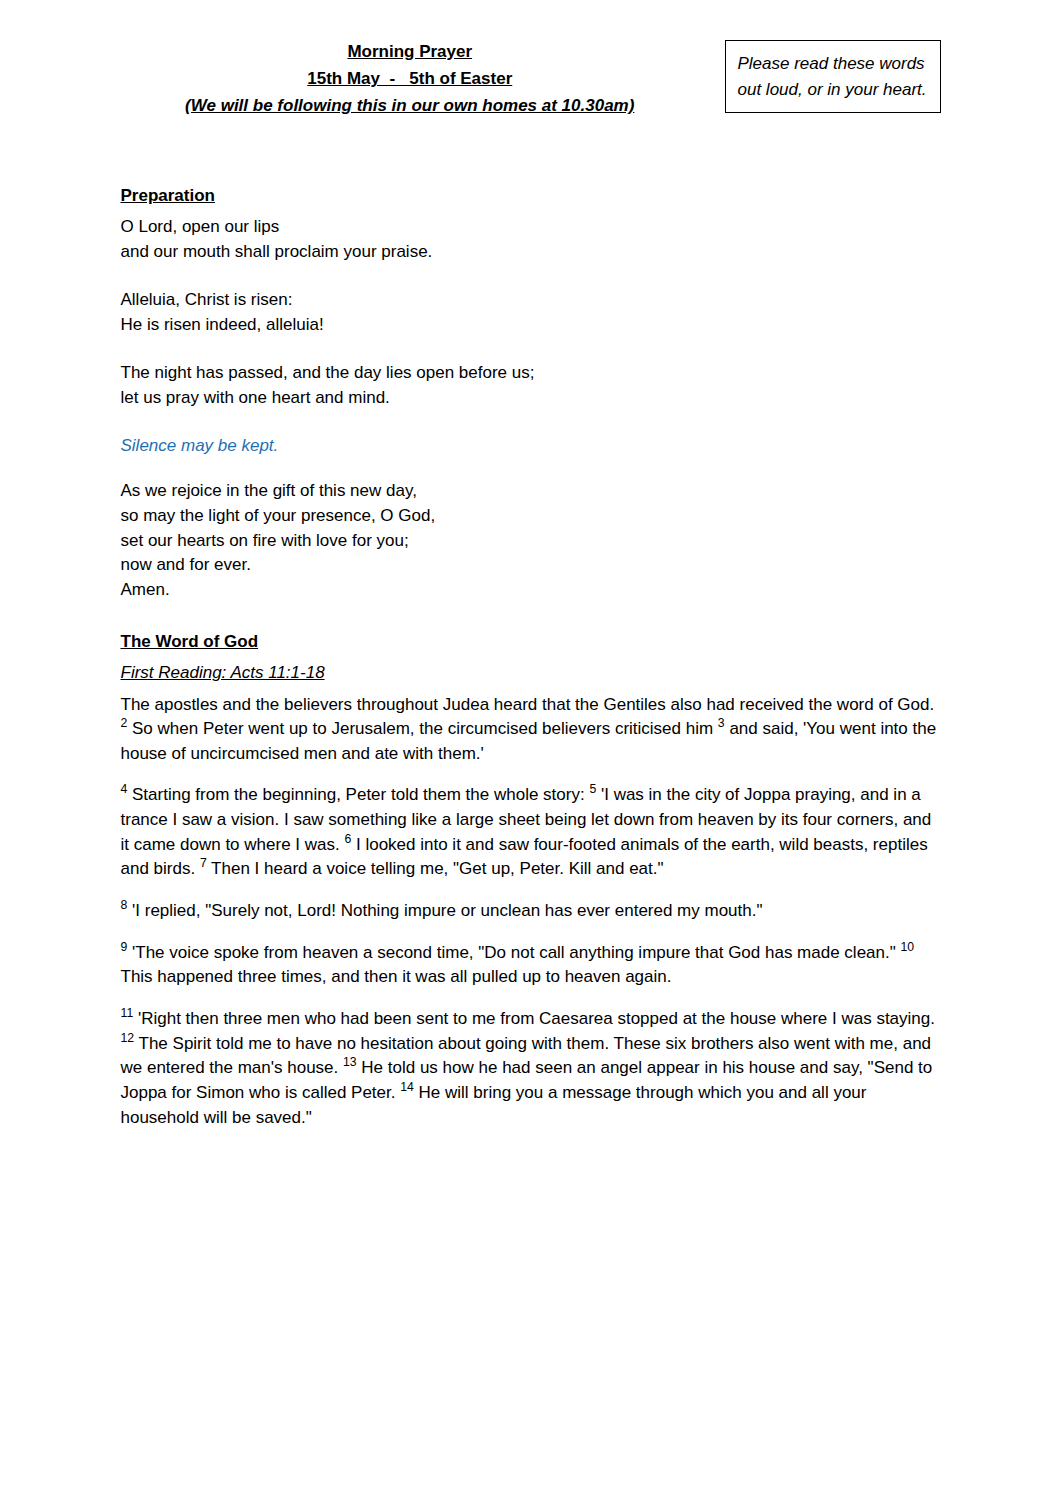Please read these words out loud, or in your heart.
Morning Prayer
15th May - 5th of Easter
(We will be following this in our own homes at 10.30am)
Preparation
O Lord, open our lips
and our mouth shall proclaim your praise.
Alleluia, Christ is risen:
He is risen indeed, alleluia!
The night has passed, and the day lies open before us;
let us pray with one heart and mind.
Silence may be kept.
As we rejoice in the gift of this new day,
so may the light of your presence, O God,
set our hearts on fire with love for you;
now and for ever.
Amen.
The Word of God
First Reading: Acts 11:1-18
The apostles and the believers throughout Judea heard that the Gentiles also had received the word of God. 2 So when Peter went up to Jerusalem, the circumcised believers criticised him 3 and said, 'You went into the house of uncircumcised men and ate with them.'
4 Starting from the beginning, Peter told them the whole story: 5 'I was in the city of Joppa praying, and in a trance I saw a vision. I saw something like a large sheet being let down from heaven by its four corners, and it came down to where I was. 6 I looked into it and saw four-footed animals of the earth, wild beasts, reptiles and birds. 7 Then I heard a voice telling me, "Get up, Peter. Kill and eat."
8 'I replied, "Surely not, Lord! Nothing impure or unclean has ever entered my mouth."
9 'The voice spoke from heaven a second time, "Do not call anything impure that God has made clean." 10 This happened three times, and then it was all pulled up to heaven again.
11 'Right then three men who had been sent to me from Caesarea stopped at the house where I was staying. 12 The Spirit told me to have no hesitation about going with them. These six brothers also went with me, and we entered the man's house. 13 He told us how he had seen an angel appear in his house and say, "Send to Joppa for Simon who is called Peter. 14 He will bring you a message through which you and all your household will be saved."